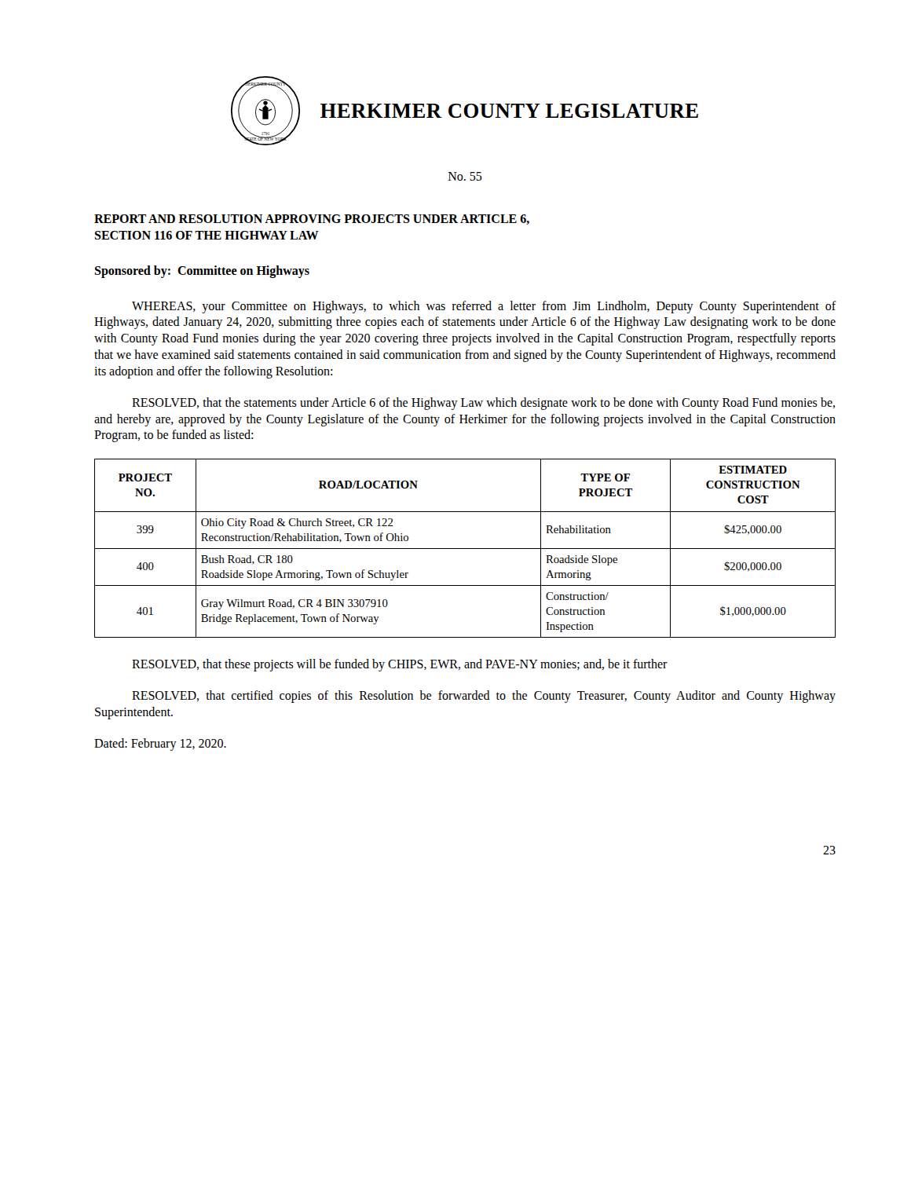HERKIMER COUNTY STATE OF NEW YORK 1791
HERKIMER COUNTY LEGISLATURE
No. 55
Report and Resolution Approving Projects Under Article 6,
Section 116 of the Highway Law
Sponsored by: Committee on Highways
WHEREAS, your Committee on Highways, to which was referred a letter from Jim Lindholm, Deputy County Superintendent of Highways, dated January 24, 2020, submitting three copies each of statements under Article 6 of the Highway Law designating work to be done with County Road Fund monies during the year 2020 covering three projects involved in the Capital Construction Program, respectfully reports that we have examined said statements contained in said communication from and signed by the County Superintendent of Highways, recommend its adoption and offer the following Resolution:
RESOLVED, that the statements under Article 6 of the Highway Law which designate work to be done with County Road Fund monies be, and hereby are, approved by the County Legislature of the County of Herkimer for the following projects involved in the Capital Construction Program, to be funded as listed:
| PROJECT NO. | ROAD/LOCATION | TYPE OF PROJECT | ESTIMATED CONSTRUCTION COST |
| --- | --- | --- | --- |
| 399 | Ohio City Road & Church Street, CR 122 Reconstruction/Rehabilitation, Town of Ohio | Rehabilitation | $425,000.00 |
| 400 | Bush Road, CR 180 Roadside Slope Armoring, Town of Schuyler | Roadside Slope Armoring | $200,000.00 |
| 401 | Gray Wilmurt Road, CR 4 BIN 3307910 Bridge Replacement, Town of Norway | Construction/ Construction Inspection | $1,000,000.00 |
RESOLVED, that these projects will be funded by CHIPS, EWR, and PAVE-NY monies; and, be it further
RESOLVED, that certified copies of this Resolution be forwarded to the County Treasurer, County Auditor and County Highway Superintendent.
Dated: February 12, 2020.
23